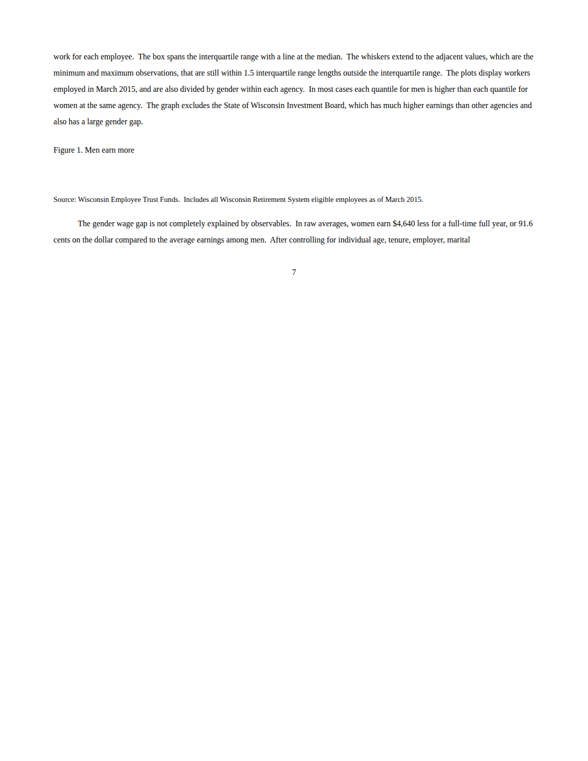work for each employee. The box spans the interquartile range with a line at the median. The whiskers extend to the adjacent values, which are the minimum and maximum observations, that are still within 1.5 interquartile range lengths outside the interquartile range. The plots display workers employed in March 2015, and are also divided by gender within each agency. In most cases each quantile for men is higher than each quantile for women at the same agency. The graph excludes the State of Wisconsin Investment Board, which has much higher earnings than other agencies and also has a large gender gap.
Figure 1. Men earn more
Source: Wisconsin Employee Trust Funds. Includes all Wisconsin Retirement System eligible employees as of March 2015.
The gender wage gap is not completely explained by observables. In raw averages, women earn $4,640 less for a full-time full year, or 91.6 cents on the dollar compared to the average earnings among men. After controlling for individual age, tenure, employer, marital
7